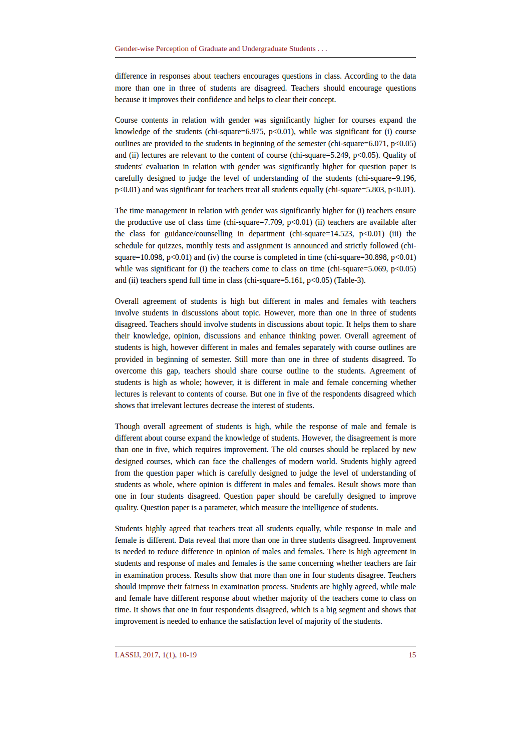Gender-wise Perception of Graduate and Undergraduate Students . . .
difference in responses about teachers encourages questions in class. According to the data more than one in three of students are disagreed. Teachers should encourage questions because it improves their confidence and helps to clear their concept.
Course contents in relation with gender was significantly higher for courses expand the knowledge of the students (chi-square=6.975, p<0.01), while was significant for (i) course outlines are provided to the students in beginning of the semester (chi-square=6.071, p<0.05) and (ii) lectures are relevant to the content of course (chi-square=5.249, p<0.05). Quality of students' evaluation in relation with gender was significantly higher for question paper is carefully designed to judge the level of understanding of the students (chi-square=9.196, p<0.01) and was significant for teachers treat all students equally (chi-square=5.803, p<0.01).
The time management in relation with gender was significantly higher for (i) teachers ensure the productive use of class time (chi-square=7.709, p<0.01) (ii) teachers are available after the class for guidance/counselling in department (chi-square=14.523, p<0.01) (iii) the schedule for quizzes, monthly tests and assignment is announced and strictly followed (chi-square=10.098, p<0.01) and (iv) the course is completed in time (chi-square=30.898, p<0.01) while was significant for (i) the teachers come to class on time (chi-square=5.069, p<0.05) and (ii) teachers spend full time in class (chi-square=5.161, p<0.05) (Table-3).
Overall agreement of students is high but different in males and females with teachers involve students in discussions about topic. However, more than one in three of students disagreed. Teachers should involve students in discussions about topic. It helps them to share their knowledge, opinion, discussions and enhance thinking power. Overall agreement of students is high, however different in males and females separately with course outlines are provided in beginning of semester. Still more than one in three of students disagreed. To overcome this gap, teachers should share course outline to the students. Agreement of students is high as whole; however, it is different in male and female concerning whether lectures is relevant to contents of course. But one in five of the respondents disagreed which shows that irrelevant lectures decrease the interest of students.
Though overall agreement of students is high, while the response of male and female is different about course expand the knowledge of students. However, the disagreement is more than one in five, which requires improvement. The old courses should be replaced by new designed courses, which can face the challenges of modern world. Students highly agreed from the question paper which is carefully designed to judge the level of understanding of students as whole, where opinion is different in males and females. Result shows more than one in four students disagreed. Question paper should be carefully designed to improve quality. Question paper is a parameter, which measure the intelligence of students.
Students highly agreed that teachers treat all students equally, while response in male and female is different. Data reveal that more than one in three students disagreed. Improvement is needed to reduce difference in opinion of males and females. There is high agreement in students and response of males and females is the same concerning whether teachers are fair in examination process. Results show that more than one in four students disagree. Teachers should improve their fairness in examination process. Students are highly agreed, while male and female have different response about whether majority of the teachers come to class on time. It shows that one in four respondents disagreed, which is a big segment and shows that improvement is needed to enhance the satisfaction level of majority of the students.
LASSIJ, 2017, 1(1), 10-19 15